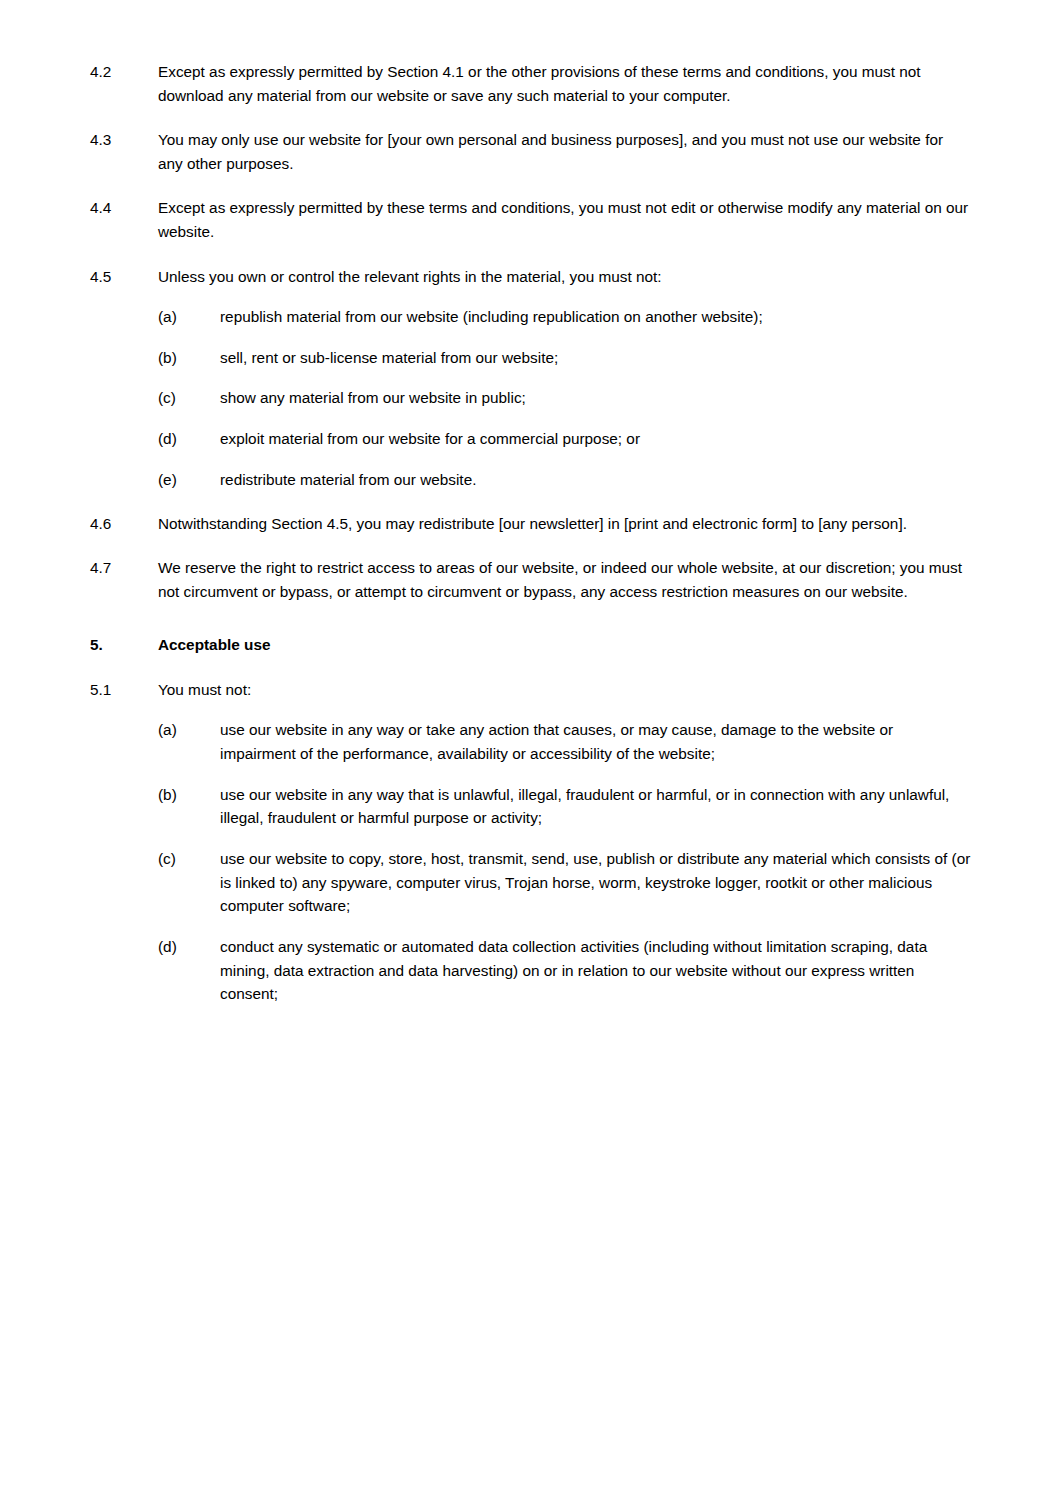4.2
Except as expressly permitted by Section 4.1 or the other provisions of these terms and conditions, you must not download any material from our website or save any such material to your computer.
4.3
You may only use our website for [your own personal and business purposes], and you must not use our website for any other purposes.
4.4
Except as expressly permitted by these terms and conditions, you must not edit or otherwise modify any material on our website.
4.5
Unless you own or control the relevant rights in the material, you must not:
(a) republish material from our website (including republication on another website);
(b) sell, rent or sub-license material from our website;
(c) show any material from our website in public;
(d) exploit material from our website for a commercial purpose; or
(e) redistribute material from our website.
4.6
Notwithstanding Section 4.5, you may redistribute [our newsletter] in [print and electronic form] to [any person].
4.7
We reserve the right to restrict access to areas of our website, or indeed our whole website, at our discretion; you must not circumvent or bypass, or attempt to circumvent or bypass, any access restriction measures on our website.
5.
Acceptable use
5.1
You must not:
(a) use our website in any way or take any action that causes, or may cause, damage to the website or impairment of the performance, availability or accessibility of the website;
(b) use our website in any way that is unlawful, illegal, fraudulent or harmful, or in connection with any unlawful, illegal, fraudulent or harmful purpose or activity;
(c) use our website to copy, store, host, transmit, send, use, publish or distribute any material which consists of (or is linked to) any spyware, computer virus, Trojan horse, worm, keystroke logger, rootkit or other malicious computer software;
(d) conduct any systematic or automated data collection activities (including without limitation scraping, data mining, data extraction and data harvesting) on or in relation to our website without our express written consent;